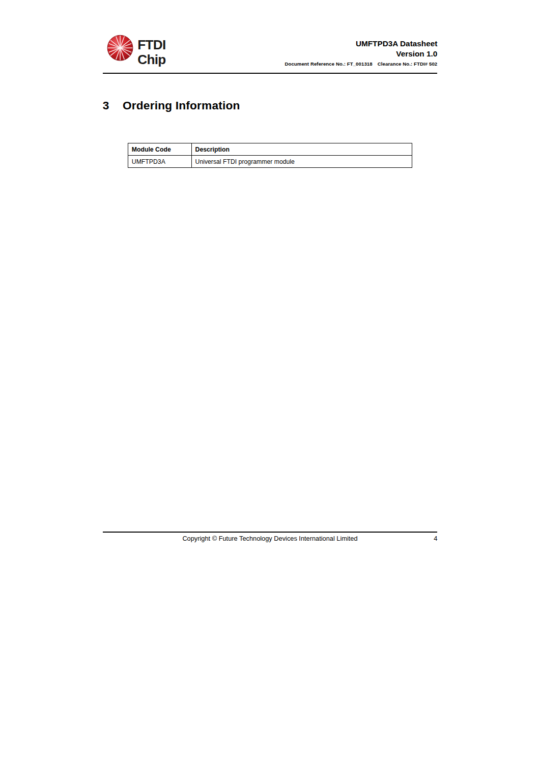FTDI Chip
UMFTPD3A Datasheet
Version 1.0
Document Reference No.: FT_001318 Clearance No.: FTDI# 502
3 Ordering Information
| Module Code | Description |
| --- | --- |
| UMFTPD3A | Universal FTDI programmer module |
Copyright © Future Technology Devices International Limited
4